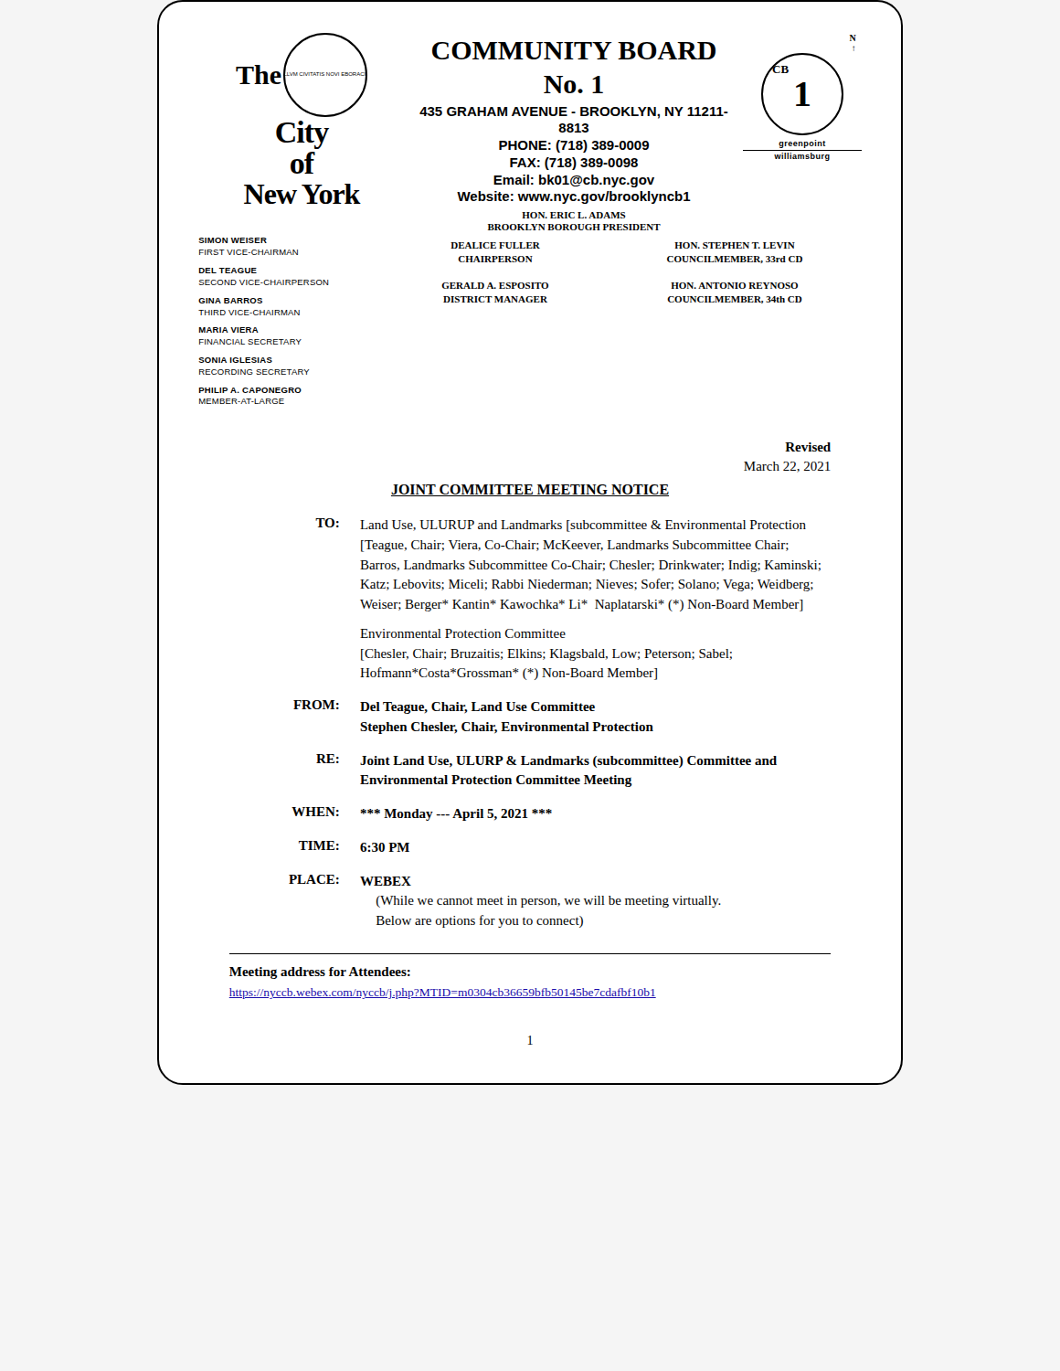The
SIGILLVM CIVITATIS NOVI EBORACI 1625
City
of
New York
COMMUNITY BOARD No. 1
435 GRAHAM AVENUE - BROOKLYN, NY 11211- 8813
PHONE: (718) 389-0009
FAX: (718) 389-0098
Email: bk01@cb.nyc.gov
Website: www.nyc.gov/brooklyncb1
HON. ERIC L. ADAMS
BROOKLYN BOROUGH PRESIDENT
N
↑
1
greenpoint
williamsburg
SIMON WEISER
FIRST VICE-CHAIRMAN
DEL TEAGUE
SECOND VICE-CHAIRPERSON
GINA BARROS
THIRD VICE-CHAIRMAN
MARIA VIERA
FINANCIAL SECRETARY
SONIA IGLESIAS
RECORDING SECRETARY
PHILIP A. CAPONEGRO
MEMBER-AT-LARGE
DEALICE FULLER
CHAIRPERSON
GERALD A. ESPOSITO
DISTRICT MANAGER
HON. STEPHEN T. LEVIN
COUNCILMEMBER, 33rd CD
HON. ANTONIO REYNOSO
COUNCILMEMBER, 34th CD
Revised
March 22, 2021
JOINT COMMITTEE MEETING NOTICE
| TO: | Land Use, ULURUP and Landmarks [subcommittee & Environmental Protection [Teague, Chair; Viera, Co-Chair; McKeever, Landmarks Subcommittee Chair; Barros, Landmarks Subcommittee Co-Chair; Chesler; Drinkwater; Indig; Kaminski; Katz; Lebovits; Miceli; Rabbi Niederman; Nieves; Sofer; Solano; Vega; Weidberg; Weiser; Berger* Kantin* Kawochka* Li* Naplatarski* (*) Non-Board Member] Environmental Protection Committee [Chesler, Chair; Bruzaitis; Elkins; Klagsbald, Low; Peterson; Sabel; Hofmann*Costa*Grossman* (*) Non-Board Member] |
| FROM: | Del Teague, Chair, Land Use Committee Stephen Chesler, Chair, Environmental Protection |
| RE: | Joint Land Use, ULURP & Landmarks (subcommittee) Committee and Environmental Protection Committee Meeting |
| WHEN: | *** Monday --- April 5, 2021 *** |
| TIME: | 6:30 PM |
| PLACE: | WEBEX (While we cannot meet in person, we will be meeting virtually. Below are options for you to connect) |
Meeting address for Attendees:
https://nyccb.webex.com/nyccb/j.php?MTID=m0304cb36659bfb50145be7cdafbf10b1
1